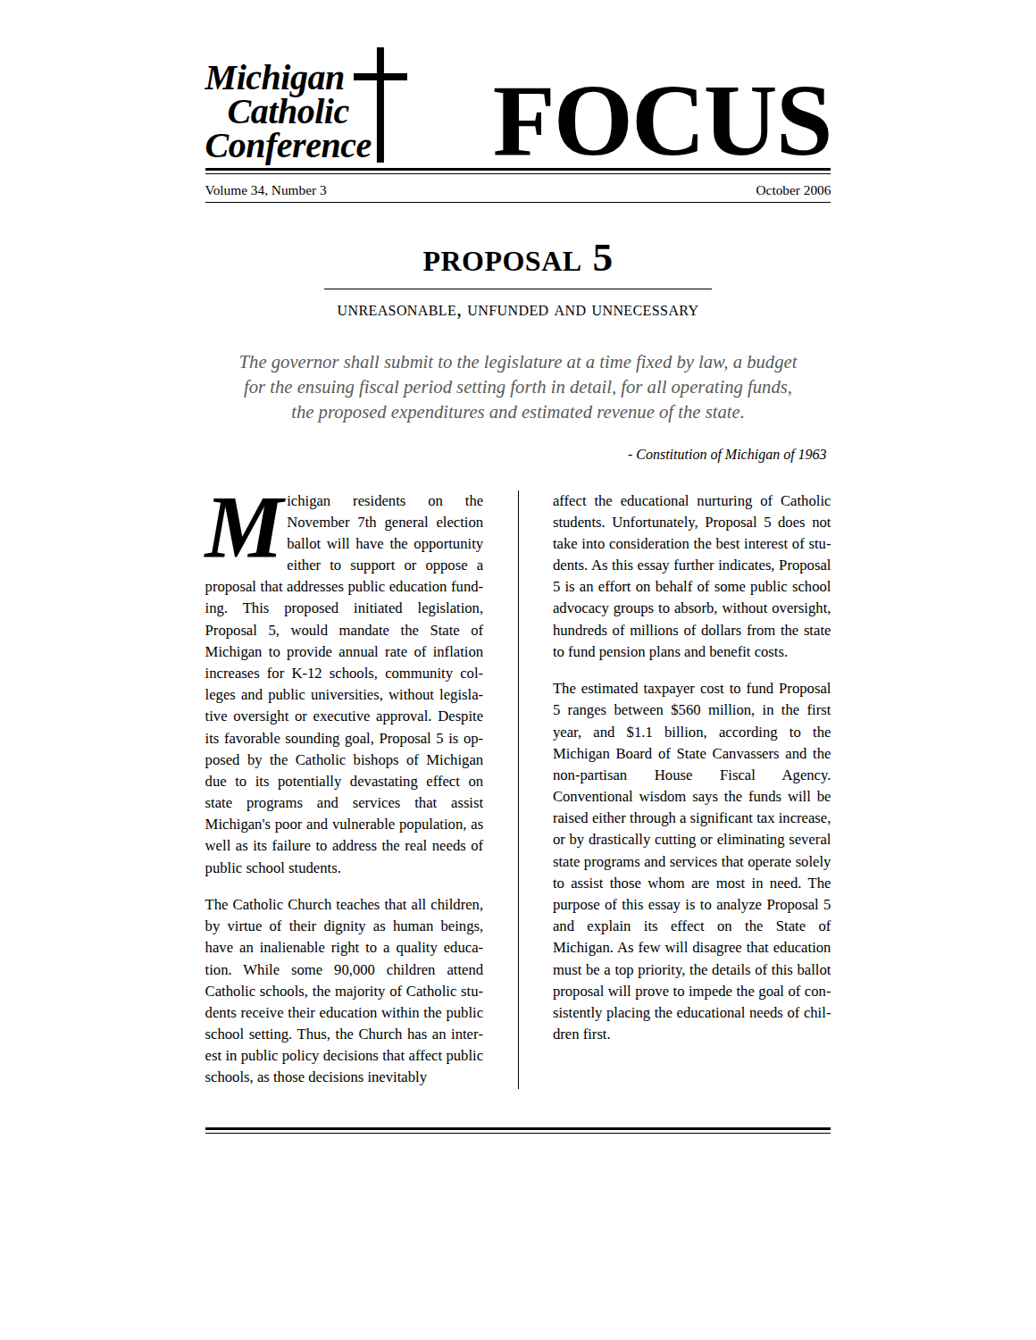Michigan Catholic Conference
FOCUS
Volume 34, Number 3 October 2006
Proposal 5
Unreasonable, Unfunded and Unnecessary
The governor shall submit to the legislature at a time fixed by law, a budget for the ensuing fiscal period setting forth in detail, for all operating funds, the proposed expenditures and estimated revenue of the state.
- Constitution of Michigan of 1963
Michigan residents on the November 7th general election ballot will have the opportunity either to support or oppose a proposal that addresses public education funding. This proposed initiated legislation, Proposal 5, would mandate the State of Michigan to provide annual rate of inflation increases for K-12 schools, community colleges and public universities, without legislative oversight or executive approval. Despite its favorable sounding goal, Proposal 5 is opposed by the Catholic bishops of Michigan due to its potentially devastating effect on state programs and services that assist Michigan's poor and vulnerable population, as well as its failure to address the real needs of public school students.
The Catholic Church teaches that all children, by virtue of their dignity as human beings, have an inalienable right to a quality education. While some 90,000 children attend Catholic schools, the majority of Catholic students receive their education within the public school setting. Thus, the Church has an interest in public policy decisions that affect public schools, as those decisions inevitably
affect the educational nurturing of Catholic students. Unfortunately, Proposal 5 does not take into consideration the best interest of students. As this essay further indicates, Proposal 5 is an effort on behalf of some public school advocacy groups to absorb, without oversight, hundreds of millions of dollars from the state to fund pension plans and benefit costs.
The estimated taxpayer cost to fund Proposal 5 ranges between $560 million, in the first year, and $1.1 billion, according to the Michigan Board of State Canvassers and the non-partisan House Fiscal Agency. Conventional wisdom says the funds will be raised either through a significant tax increase, or by drastically cutting or eliminating several state programs and services that operate solely to assist those whom are most in need. The purpose of this essay is to analyze Proposal 5 and explain its effect on the State of Michigan. As few will disagree that education must be a top priority, the details of this ballot proposal will prove to impede the goal of consistently placing the educational needs of children first.